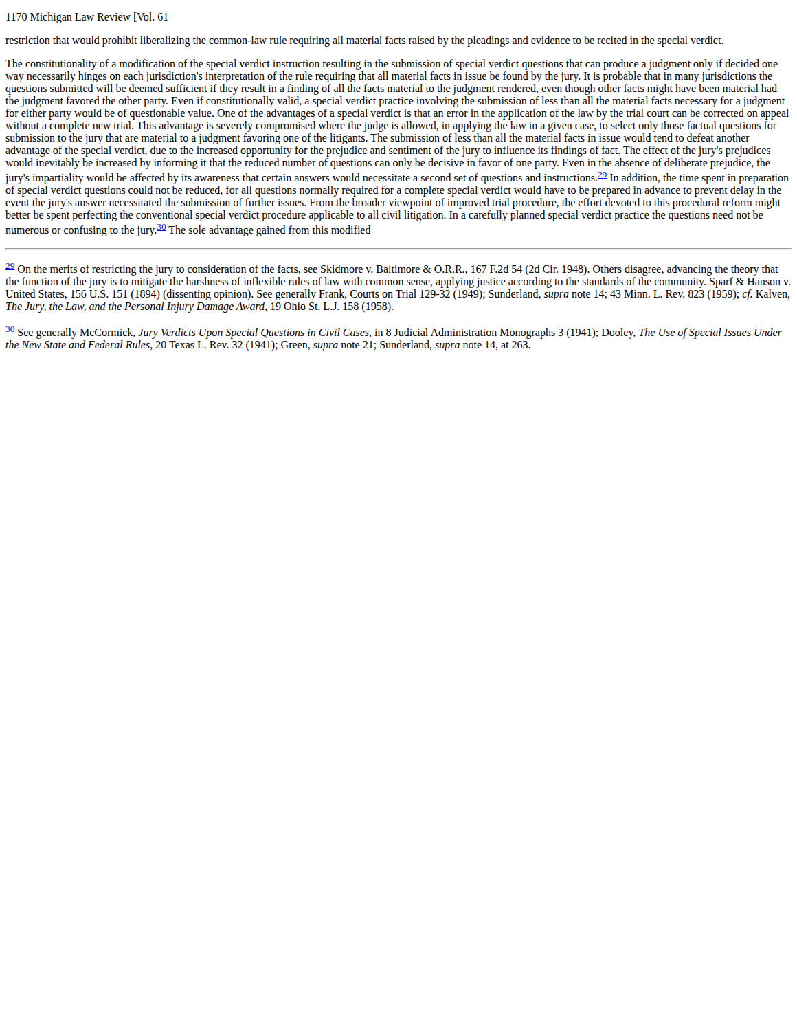1170 Michigan Law Review [Vol. 61
restriction that would prohibit liberalizing the common-law rule requiring all material facts raised by the pleadings and evidence to be recited in the special verdict.
The constitutionality of a modification of the special verdict instruction resulting in the submission of special verdict questions that can produce a judgment only if decided one way necessarily hinges on each jurisdiction's interpretation of the rule requiring that all material facts in issue be found by the jury. It is probable that in many jurisdictions the questions submitted will be deemed sufficient if they result in a finding of all the facts material to the judgment rendered, even though other facts might have been material had the judgment favored the other party. Even if constitutionally valid, a special verdict practice involving the submission of less than all the material facts necessary for a judgment for either party would be of questionable value. One of the advantages of a special verdict is that an error in the application of the law by the trial court can be corrected on appeal without a complete new trial. This advantage is severely compromised where the judge is allowed, in applying the law in a given case, to select only those factual questions for submission to the jury that are material to a judgment favoring one of the litigants. The submission of less than all the material facts in issue would tend to defeat another advantage of the special verdict, due to the increased opportunity for the prejudice and sentiment of the jury to influence its findings of fact. The effect of the jury's prejudices would inevitably be increased by informing it that the reduced number of questions can only be decisive in favor of one party. Even in the absence of deliberate prejudice, the jury's impartiality would be affected by its awareness that certain answers would necessitate a second set of questions and instructions.29 In addition, the time spent in preparation of special verdict questions could not be reduced, for all questions normally required for a complete special verdict would have to be prepared in advance to prevent delay in the event the jury's answer necessitated the submission of further issues. From the broader viewpoint of improved trial procedure, the effort devoted to this procedural reform might better be spent perfecting the conventional special verdict procedure applicable to all civil litigation. In a carefully planned special verdict practice the questions need not be numerous or confusing to the jury.30 The sole advantage gained from this modified
29 On the merits of restricting the jury to consideration of the facts, see Skidmore v. Baltimore & O.R.R., 167 F.2d 54 (2d Cir. 1948). Others disagree, advancing the theory that the function of the jury is to mitigate the harshness of inflexible rules of law with common sense, applying justice according to the standards of the community. Sparf & Hanson v. United States, 156 U.S. 151 (1894) (dissenting opinion). See generally Frank, Courts on Trial 129-32 (1949); Sunderland, supra note 14; 43 Minn. L. Rev. 823 (1959); cf. Kalven, The Jury, the Law, and the Personal Injury Damage Award, 19 Ohio St. L.J. 158 (1958).
30 See generally McCormick, Jury Verdicts Upon Special Questions in Civil Cases, in 8 Judicial Administration Monographs 3 (1941); Dooley, The Use of Special Issues Under the New State and Federal Rules, 20 Texas L. Rev. 32 (1941); Green, supra note 21; Sunderland, supra note 14, at 263.